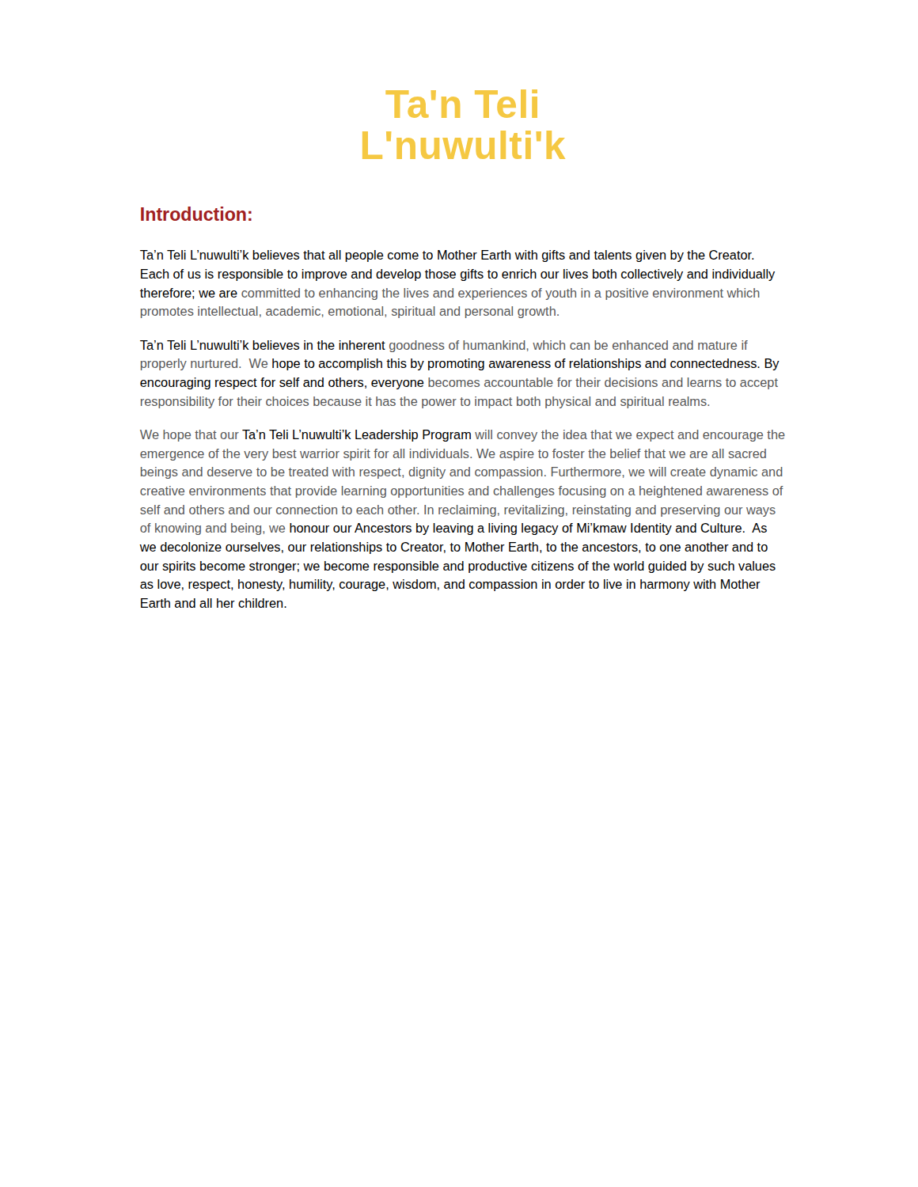Ta'n Teli
L'nuwulti'k
Introduction:
Ta’n Teli L’nuwulti’k believes that all people come to Mother Earth with gifts and talents given by the Creator. Each of us is responsible to improve and develop those gifts to enrich our lives both collectively and individually therefore; we are committed to enhancing the lives and experiences of youth in a positive environment which promotes intellectual, academic, emotional, spiritual and personal growth.
Ta’n Teli L’nuwulti’k believes in the inherent goodness of humankind, which can be enhanced and mature if properly nurtured. We hope to accomplish this by promoting awareness of relationships and connectedness. By encouraging respect for self and others, everyone becomes accountable for their decisions and learns to accept responsibility for their choices because it has the power to impact both physical and spiritual realms.
We hope that our Ta’n Teli L’nuwulti’k Leadership Program will convey the idea that we expect and encourage the emergence of the very best warrior spirit for all individuals. We aspire to foster the belief that we are all sacred beings and deserve to be treated with respect, dignity and compassion. Furthermore, we will create dynamic and creative environments that provide learning opportunities and challenges focusing on a heightened awareness of self and others and our connection to each other. In reclaiming, revitalizing, reinstating and preserving our ways of knowing and being, we honour our Ancestors by leaving a living legacy of Mi’kmaw Identity and Culture. As we decolonize ourselves, our relationships to Creator, to Mother Earth, to the ancestors, to one another and to our spirits become stronger; we become responsible and productive citizens of the world guided by such values as love, respect, honesty, humility, courage, wisdom, and compassion in order to live in harmony with Mother Earth and all her children.